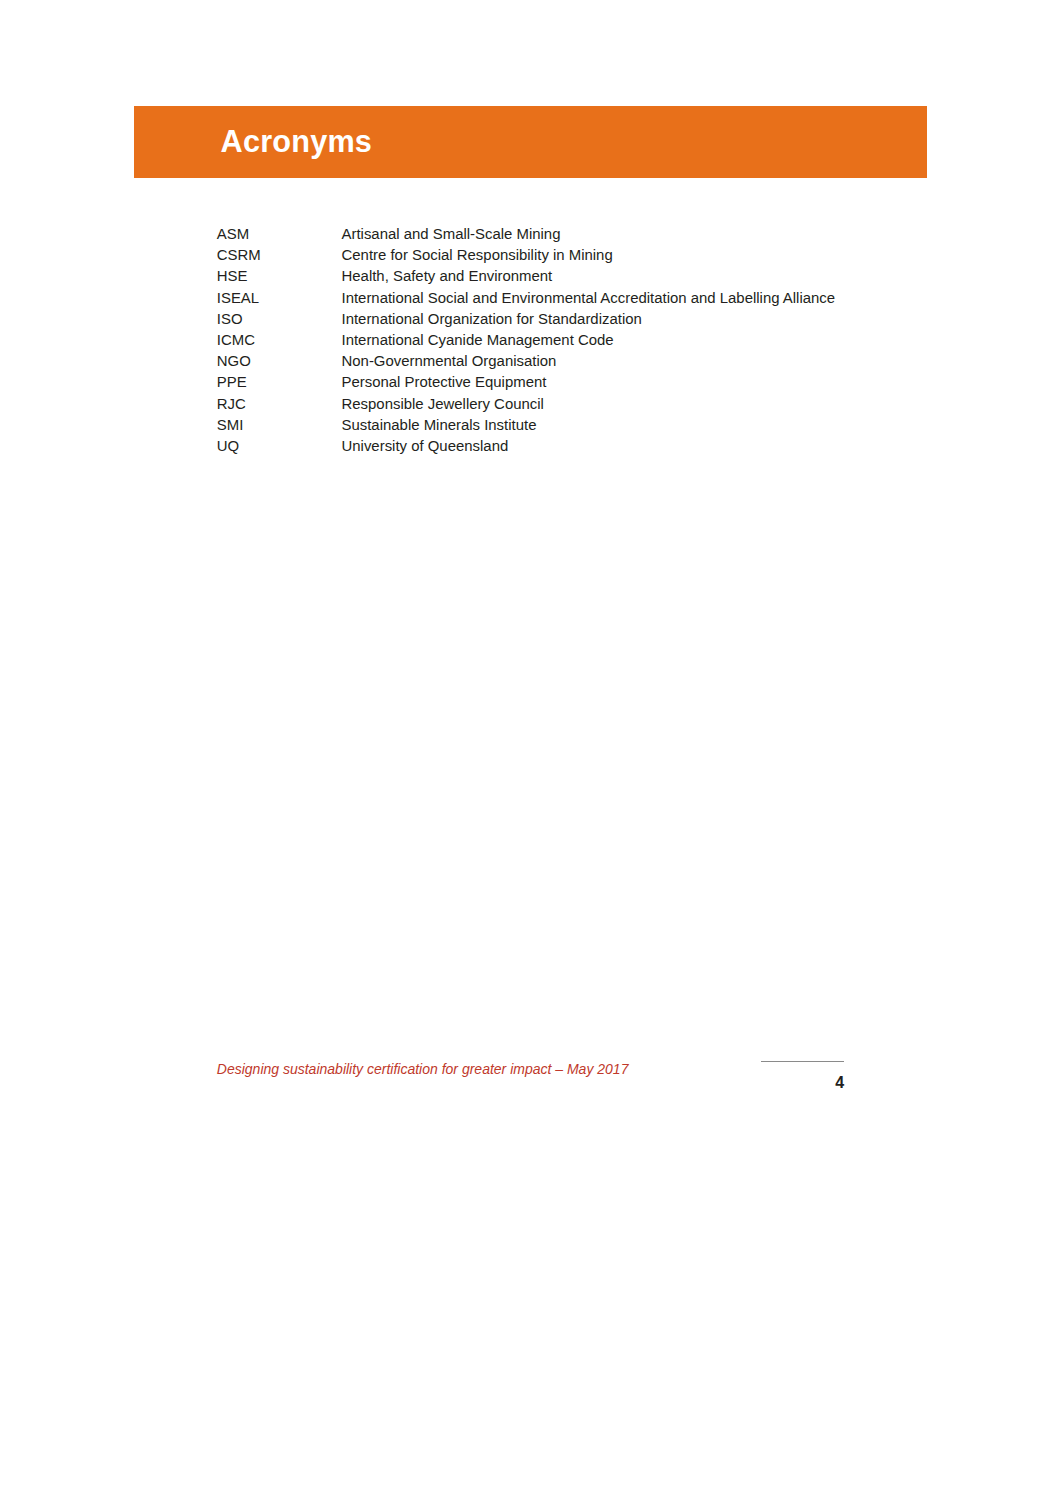Acronyms
| ASM | Artisanal and Small-Scale Mining |
| CSRM | Centre for Social Responsibility in Mining |
| HSE | Health, Safety and Environment |
| ISEAL | International Social and Environmental Accreditation and Labelling Alliance |
| ISO | International Organization for Standardization |
| ICMC | International Cyanide Management Code |
| NGO | Non-Governmental Organisation |
| PPE | Personal Protective Equipment |
| RJC | Responsible Jewellery Council |
| SMI | Sustainable Minerals Institute |
| UQ | University of Queensland |
Designing sustainability certification for greater impact – May 2017
4